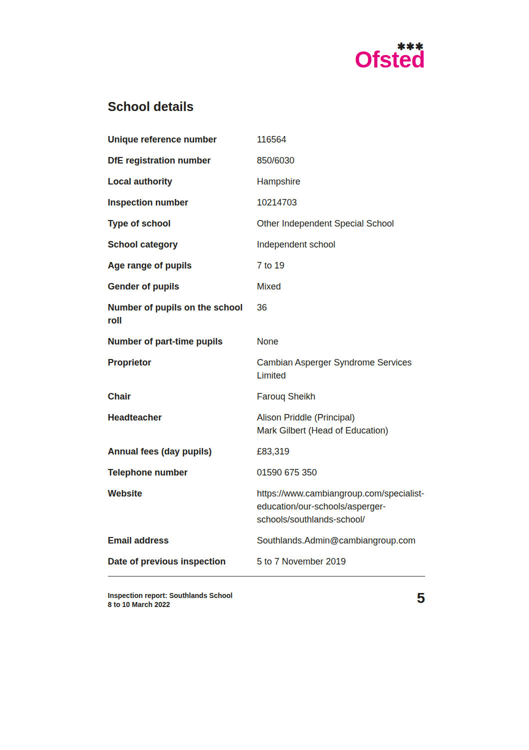✱✱✱ Ofsted
School details
| Unique reference number | 116564 |
| DfE registration number | 850/6030 |
| Local authority | Hampshire |
| Inspection number | 10214703 |
| Type of school | Other Independent Special School |
| School category | Independent school |
| Age range of pupils | 7 to 19 |
| Gender of pupils | Mixed |
| Number of pupils on the school roll | 36 |
| Number of part-time pupils | None |
| Proprietor | Cambian Asperger Syndrome Services Limited |
| Chair | Farouq Sheikh |
| Headteacher | Alison Priddle (Principal) Mark Gilbert (Head of Education) |
| Annual fees (day pupils) | £83,319 |
| Telephone number | 01590 675 350 |
| Website | https://www.cambiangroup.com/specialist-education/our-schools/asperger-schools/southlands-school/ |
| Email address | Southlands.Admin@cambiangroup.com |
| Date of previous inspection | 5 to 7 November 2019 |
Inspection report: Southlands School
8 to 10 March 2022
5